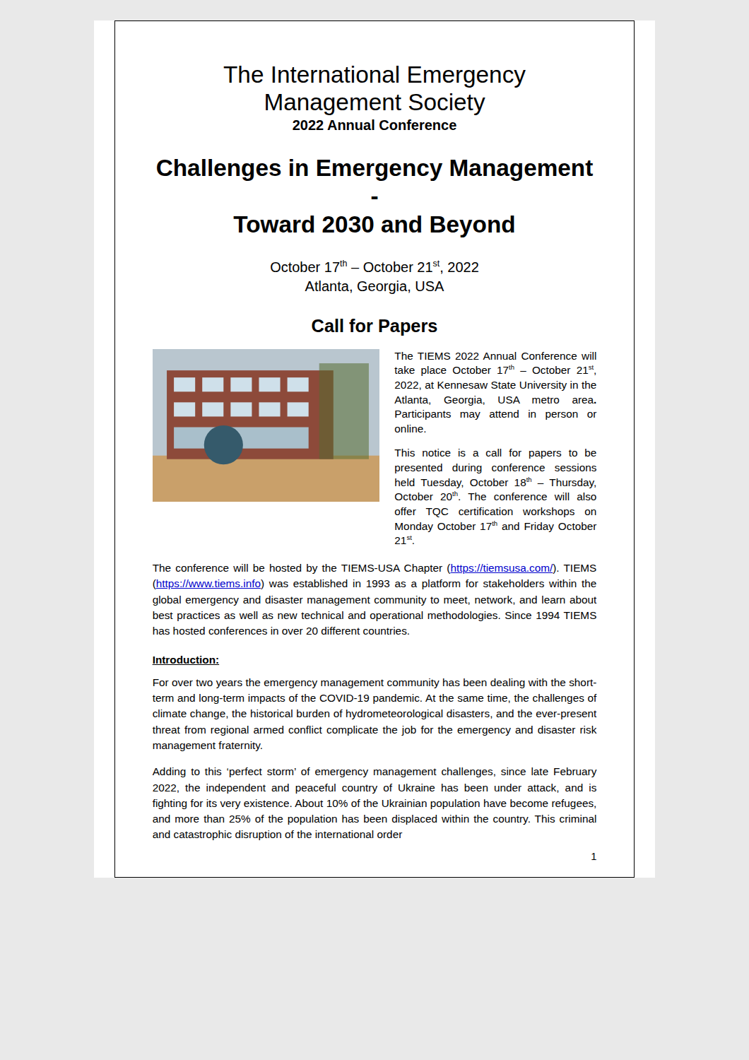The International Emergency Management Society
2022 Annual Conference
Challenges in Emergency Management -
Toward 2030 and Beyond
October 17th – October 21st, 2022
Atlanta, Georgia, USA
Call for Papers
The TIEMS 2022 Annual Conference will take place October 17th – October 21st, 2022, at Kennesaw State University in the Atlanta, Georgia, USA metro area. Participants may attend in person or online.
This notice is a call for papers to be presented during conference sessions held Tuesday, October 18th – Thursday, October 20th. The conference will also offer TQC certification workshops on Monday October 17th and Friday October 21st.
The conference will be hosted by the TIEMS-USA Chapter (https://tiemsusa.com/). TIEMS (https://www.tiems.info) was established in 1993 as a platform for stakeholders within the global emergency and disaster management community to meet, network, and learn about best practices as well as new technical and operational methodologies. Since 1994 TIEMS has hosted conferences in over 20 different countries.
Introduction:
For over two years the emergency management community has been dealing with the short-term and long-term impacts of the COVID-19 pandemic. At the same time, the challenges of climate change, the historical burden of hydrometeorological disasters, and the ever-present threat from regional armed conflict complicate the job for the emergency and disaster risk management fraternity.
Adding to this ‘perfect storm’ of emergency management challenges, since late February 2022, the independent and peaceful country of Ukraine has been under attack, and is fighting for its very existence. About 10% of the Ukrainian population have become refugees, and more than 25% of the population has been displaced within the country. This criminal and catastrophic disruption of the international order
1